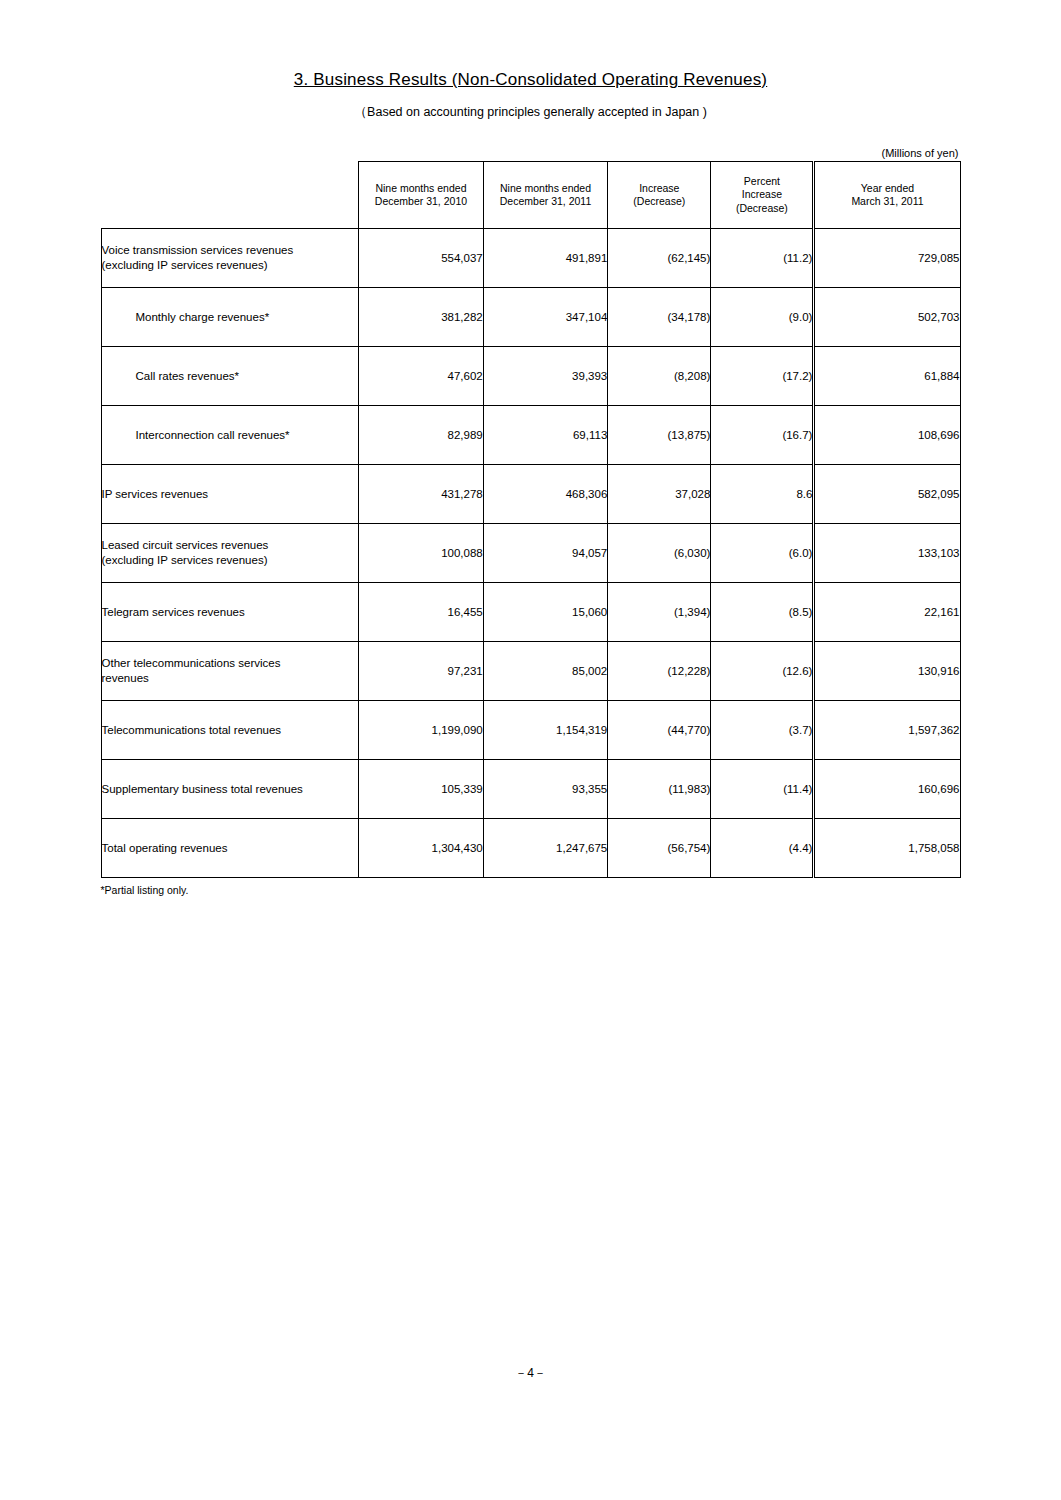3. Business Results (Non-Consolidated Operating Revenues)
（Based on accounting principles generally accepted in Japan )
(Millions of yen)
| | Nine months ended December 31, 2010 | Nine months ended December 31, 2011 | Increase (Decrease) | Percent Increase (Decrease) | Year ended March 31, 2011 |
| --- | --- | --- | --- | --- | --- |
| Voice transmission services revenues (excluding IP services revenues) | 554,037 | 491,891 | (62,145) | (11.2) | 729,085 |
| Monthly charge revenues* | 381,282 | 347,104 | (34,178) | (9.0) | 502,703 |
| Call rates revenues* | 47,602 | 39,393 | (8,208) | (17.2) | 61,884 |
| Interconnection call revenues* | 82,989 | 69,113 | (13,875) | (16.7) | 108,696 |
| IP services revenues | 431,278 | 468,306 | 37,028 | 8.6 | 582,095 |
| Leased circuit services revenues (excluding IP services revenues) | 100,088 | 94,057 | (6,030) | (6.0) | 133,103 |
| Telegram services revenues | 16,455 | 15,060 | (1,394) | (8.5) | 22,161 |
| Other telecommunications services revenues | 97,231 | 85,002 | (12,228) | (12.6) | 130,916 |
| Telecommunications total revenues | 1,199,090 | 1,154,319 | (44,770) | (3.7) | 1,597,362 |
| Supplementary business total revenues | 105,339 | 93,355 | (11,983) | (11.4) | 160,696 |
| Total operating revenues | 1,304,430 | 1,247,675 | (56,754) | (4.4) | 1,758,058 |
*Partial listing only.
－4－